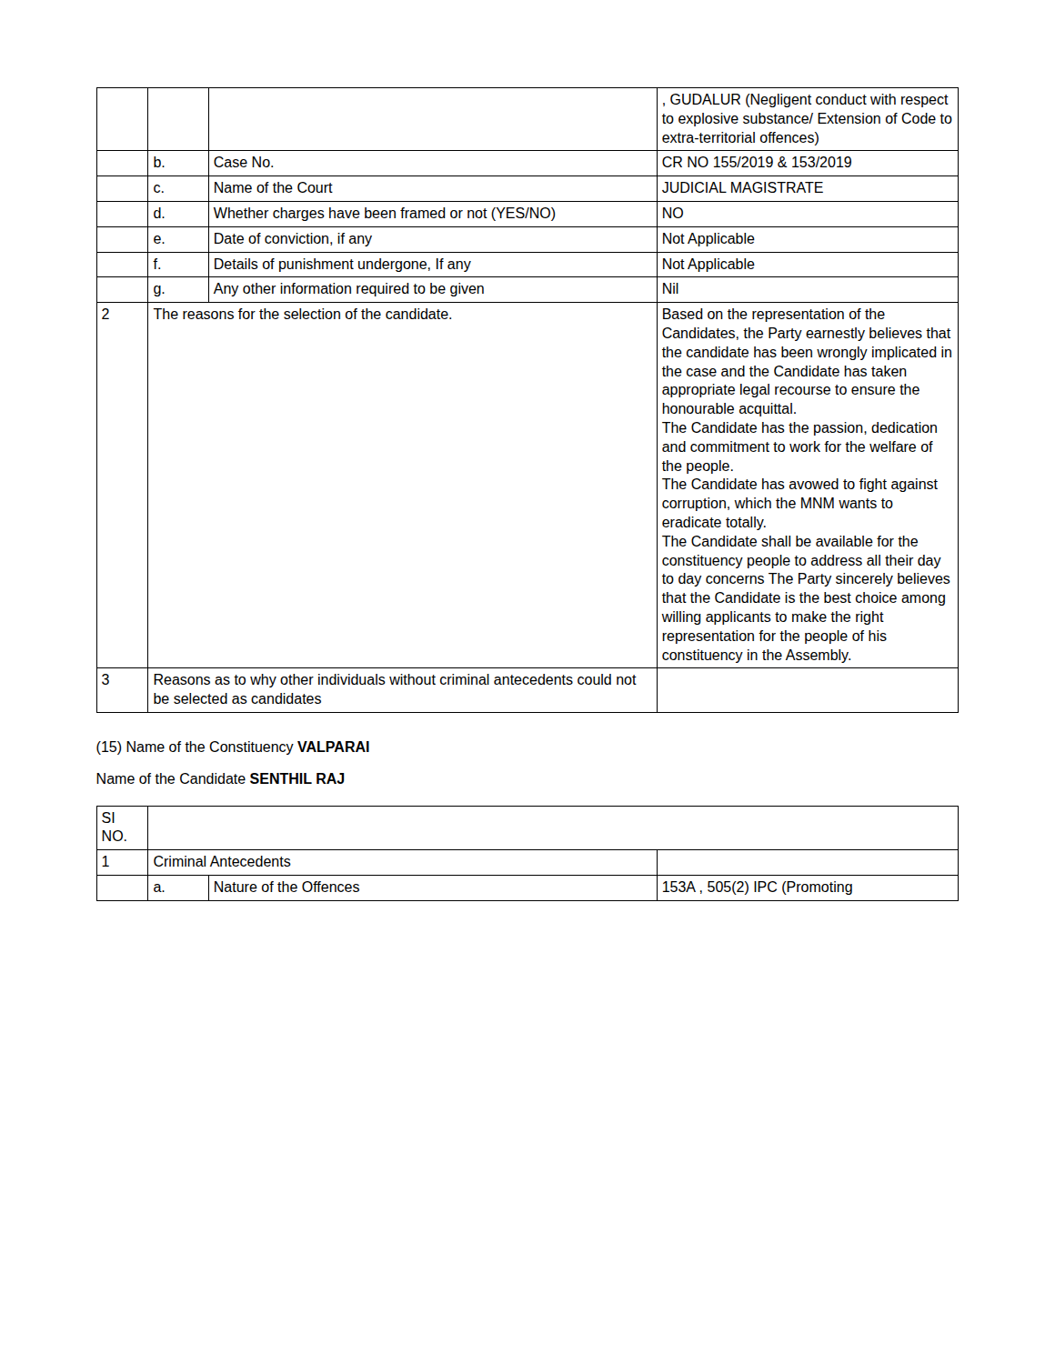| | | | , GUDALUR (Negligent conduct with respect to explosive substance/ Extension of Code to extra-territorial offences) |
| | b. | Case No. | CR NO 155/2019 & 153/2019 |
| | c. | Name of the Court | JUDICIAL MAGISTRATE |
| | d. | Whether charges have been framed or not (YES/NO) | NO |
| | e. | Date of conviction, if any | Not Applicable |
| | f. | Details of punishment undergone, If any | Not Applicable |
| | g. | Any other information required to be given | Nil |
| 2 | The reasons for the selection of the candidate. | Based on the representation of the Candidates, the Party earnestly believes that the candidate has been wrongly implicated in the case and the Candidate has taken appropriate legal recourse to ensure the honourable acquittal. The Candidate has the passion, dedication and commitment to work for the welfare of the people. The Candidate has avowed to fight against corruption, which the MNM wants to eradicate totally. The Candidate shall be available for the constituency people to address all their day to day concerns The Party sincerely believes that the Candidate is the best choice among willing applicants to make the right representation for the people of his constituency in the Assembly. |
| 3 | Reasons as to why other individuals without criminal antecedents could not be selected as candidates | |
(15) Name of the Constituency VALPARAI
Name of the Candidate SENTHIL RAJ
| SI NO. | |
| 1 | Criminal Antecedents | |
| | a. | Nature of the Offences | 153A , 505(2) IPC (Promoting |